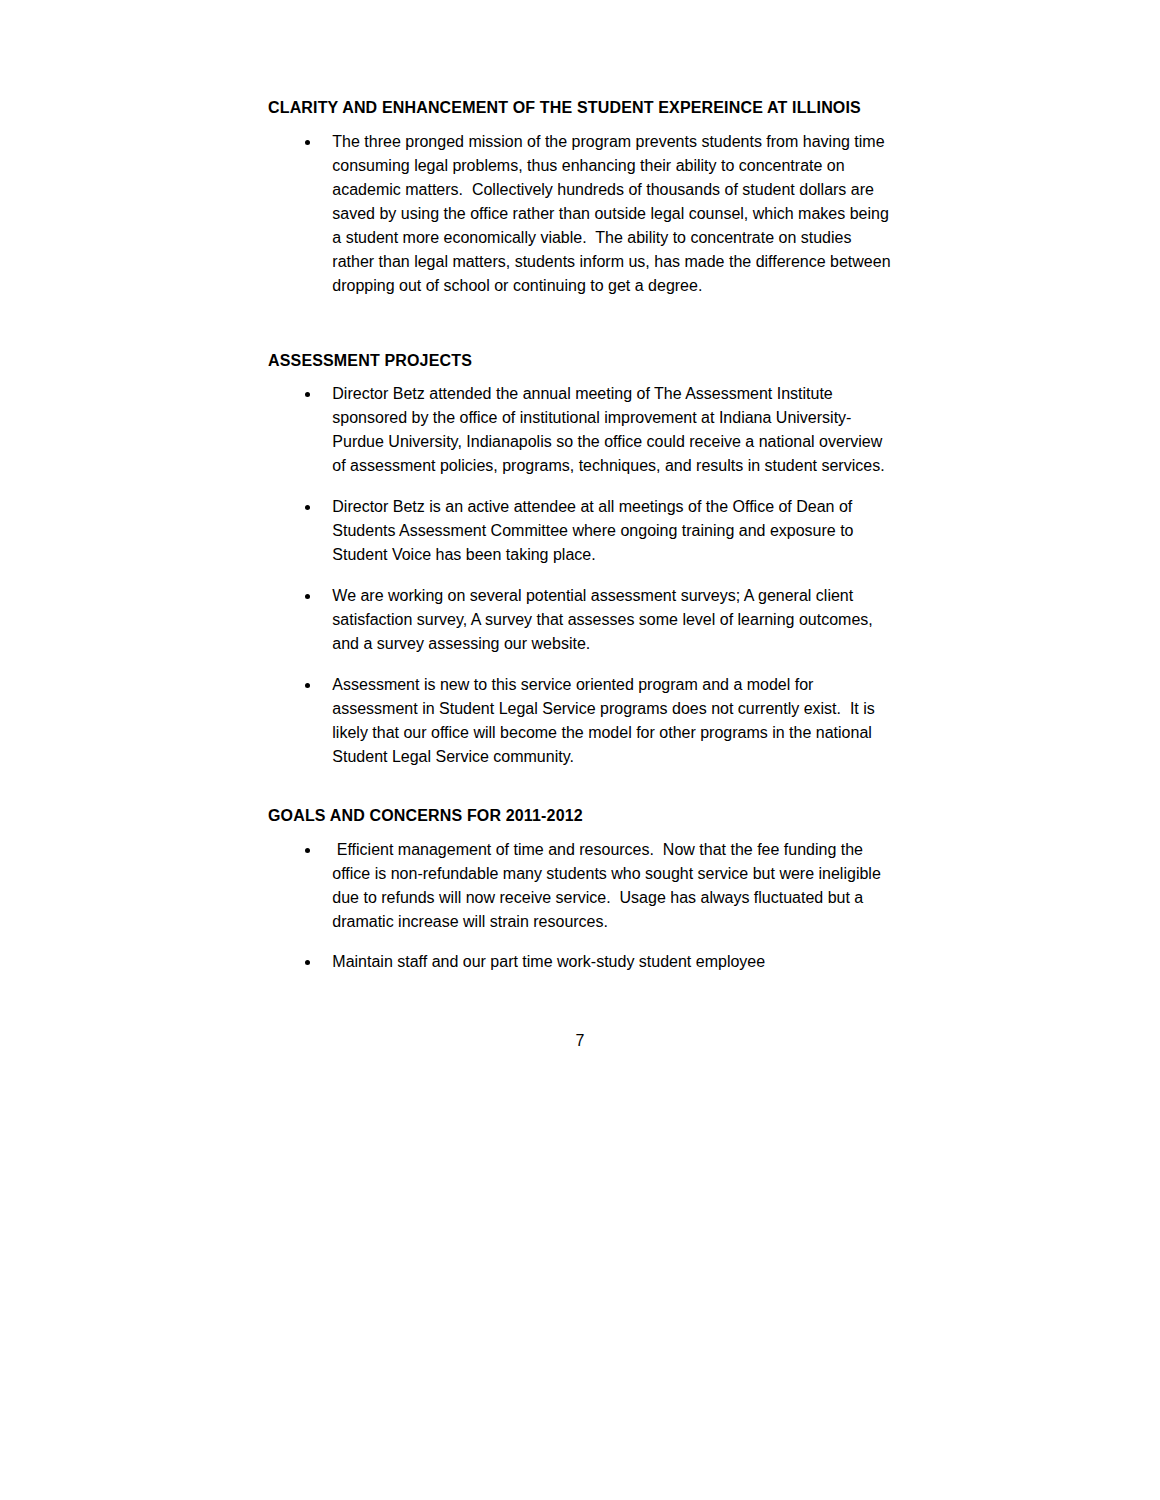CLARITY AND ENHANCEMENT OF THE STUDENT EXPEREINCE AT ILLINOIS
The three pronged mission of the program prevents students from having time consuming legal problems, thus enhancing their ability to concentrate on academic matters. Collectively hundreds of thousands of student dollars are saved by using the office rather than outside legal counsel, which makes being a student more economically viable. The ability to concentrate on studies rather than legal matters, students inform us, has made the difference between dropping out of school or continuing to get a degree.
ASSESSMENT PROJECTS
Director Betz attended the annual meeting of The Assessment Institute sponsored by the office of institutional improvement at Indiana University-Purdue University, Indianapolis so the office could receive a national overview of assessment policies, programs, techniques, and results in student services.
Director Betz is an active attendee at all meetings of the Office of Dean of Students Assessment Committee where ongoing training and exposure to Student Voice has been taking place.
We are working on several potential assessment surveys; A general client satisfaction survey, A survey that assesses some level of learning outcomes, and a survey assessing our website.
Assessment is new to this service oriented program and a model for assessment in Student Legal Service programs does not currently exist. It is likely that our office will become the model for other programs in the national Student Legal Service community.
GOALS AND CONCERNS FOR 2011-2012
Efficient management of time and resources. Now that the fee funding the office is non-refundable many students who sought service but were ineligible due to refunds will now receive service. Usage has always fluctuated but a dramatic increase will strain resources.
Maintain staff and our part time work-study student employee
7